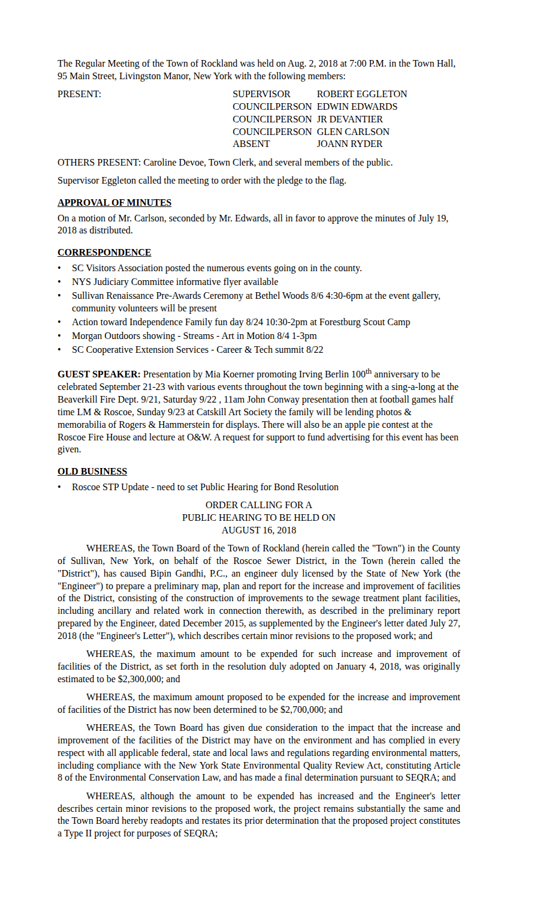The Regular Meeting of the Town of Rockland was held on Aug. 2, 2018 at 7:00 P.M. in the Town Hall, 95 Main Street, Livingston Manor, New York with the following members:
| PRESENT: | SUPERVISOR | ROBERT EGGLETON |
| | COUNCILPERSON | EDWIN EDWARDS |
| | COUNCILPERSON | JR DEVANTIER |
| | COUNCILPERSON | GLEN CARLSON |
| | ABSENT | JOANN RYDER |
OTHERS PRESENT: Caroline Devoe, Town Clerk, and several members of the public.
Supervisor Eggleton called the meeting to order with the pledge to the flag.
APPROVAL OF MINUTES
On a motion of Mr. Carlson, seconded by Mr. Edwards, all in favor to approve the minutes of July 19, 2018 as distributed.
CORRESPONDENCE
SC Visitors Association posted the numerous events going on in the county.
NYS Judiciary Committee informative flyer available
Sullivan Renaissance Pre-Awards Ceremony at Bethel Woods 8/6 4:30-6pm at the event gallery, community volunteers will be present
Action toward Independence Family fun day 8/24 10:30-2pm at Forestburg Scout Camp
Morgan Outdoors showing - Streams - Art in Motion 8/4 1-3pm
SC Cooperative Extension Services - Career & Tech summit 8/22
GUEST SPEAKER: Presentation by Mia Koerner promoting Irving Berlin 100th anniversary to be celebrated September 21-23 with various events throughout the town beginning with a sing-a-long at the Beaverkill Fire Dept. 9/21, Saturday 9/22 , 11am John Conway presentation then at football games half time LM & Roscoe, Sunday 9/23 at Catskill Art Society the family will be lending photos & memorabilia of Rogers & Hammerstein for displays. There will also be an apple pie contest at the Roscoe Fire House and lecture at O&W. A request for support to fund advertising for this event has been given.
OLD BUSINESS
Roscoe STP Update - need to set Public Hearing for Bond Resolution
ORDER CALLING FOR A
PUBLIC HEARING TO BE HELD ON
AUGUST 16, 2018
WHEREAS, the Town Board of the Town of Rockland (herein called the "Town") in the County of Sullivan, New York, on behalf of the Roscoe Sewer District, in the Town (herein called the "District"), has caused Bipin Gandhi, P.C., an engineer duly licensed by the State of New York (the "Engineer") to prepare a preliminary map, plan and report for the increase and improvement of facilities of the District, consisting of the construction of improvements to the sewage treatment plant facilities, including ancillary and related work in connection therewith, as described in the preliminary report prepared by the Engineer, dated December 2015, as supplemented by the Engineer's letter dated July 27, 2018 (the "Engineer's Letter"), which describes certain minor revisions to the proposed work; and
WHEREAS, the maximum amount to be expended for such increase and improvement of facilities of the District, as set forth in the resolution duly adopted on January 4, 2018, was originally estimated to be $2,300,000; and
WHEREAS, the maximum amount proposed to be expended for the increase and improvement of facilities of the District has now been determined to be $2,700,000; and
WHEREAS, the Town Board has given due consideration to the impact that the increase and improvement of the facilities of the District may have on the environment and has complied in every respect with all applicable federal, state and local laws and regulations regarding environmental matters, including compliance with the New York State Environmental Quality Review Act, constituting Article 8 of the Environmental Conservation Law, and has made a final determination pursuant to SEQRA; and
WHEREAS, although the amount to be expended has increased and the Engineer's letter describes certain minor revisions to the proposed work, the project remains substantially the same and the Town Board hereby readopts and restates its prior determination that the proposed project constitutes a Type II project for purposes of SEQRA;